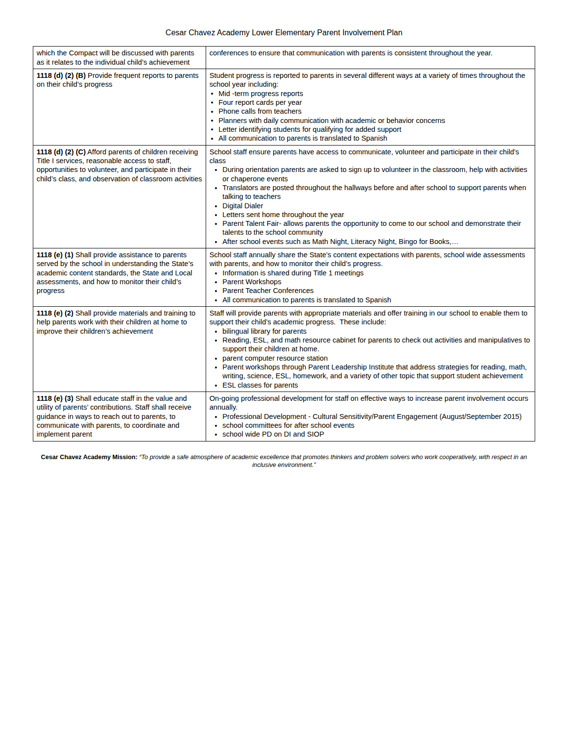Cesar Chavez Academy Lower Elementary Parent Involvement Plan
| which the Compact will be discussed with parents as it relates to the individual child’s achievement | conferences to ensure that communication with parents is consistent throughout the year. |
| 1118 (d) (2) (B) Provide frequent reports to parents on their child’s progress | Student progress is reported to parents in several different ways at a variety of times throughout the school year including: Mid -term progress reports Four report cards per year Phone calls from teachers Planners with daily communication with academic or behavior concerns Letter identifying students for qualifying for added support All communication to parents is translated to Spanish |
| 1118 (d) (2) (C) Afford parents of children receiving Title I services, reasonable access to staff, opportunities to volunteer, and participate in their child’s class, and observation of classroom activities | School staff ensure parents have access to communicate, volunteer and participate in their child’s class During orientation parents are asked to sign up to volunteer in the classroom, help with activities or chaperone events Translators are posted throughout the hallways before and after school to support parents when talking to teachers Digital Dialer Letters sent home throughout the year Parent Talent Fair- allows parents the opportunity to come to our school and demonstrate their talents to the school community After school events such as Math Night, Literacy Night, Bingo for Books,… |
| 1118 (e) (1) Shall provide assistance to parents served by the school in understanding the State’s academic content standards, the State and Local assessments, and how to monitor their child’s progress | School staff annually share the State’s content expectations with parents, school wide assessments with parents, and how to monitor their child’s progress. Information is shared during Title 1 meetings Parent Workshops Parent Teacher Conferences All communication to parents is translated to Spanish |
| 1118 (e) (2) Shall provide materials and training to help parents work with their children at home to improve their children’s achievement | Staff will provide parents with appropriate materials and offer training in our school to enable them to support their child’s academic progress. These include: bilingual library for parents Reading, ESL, and math resource cabinet for parents to check out activities and manipulatives to support their children at home. parent computer resource station Parent workshops through Parent Leadership Institute that address strategies for reading, math, writing, science, ESL, homework, and a variety of other topic that support student achievement ESL classes for parents |
| 1118 (e) (3) Shall educate staff in the value and utility of parents’ contributions. Staff shall receive guidance in ways to reach out to parents, to communicate with parents, to coordinate and implement parent | On-going professional development for staff on effective ways to increase parent involvement occurs annually. Professional Development - Cultural Sensitivity/Parent Engagement (August/September 2015) school committees for after school events school wide PD on DI and SIOP |
Cesar Chavez Academy Mission: “To provide a safe atmosphere of academic excellence that promotes thinkers and problem solvers who work cooperatively, with respect in an inclusive environment.”